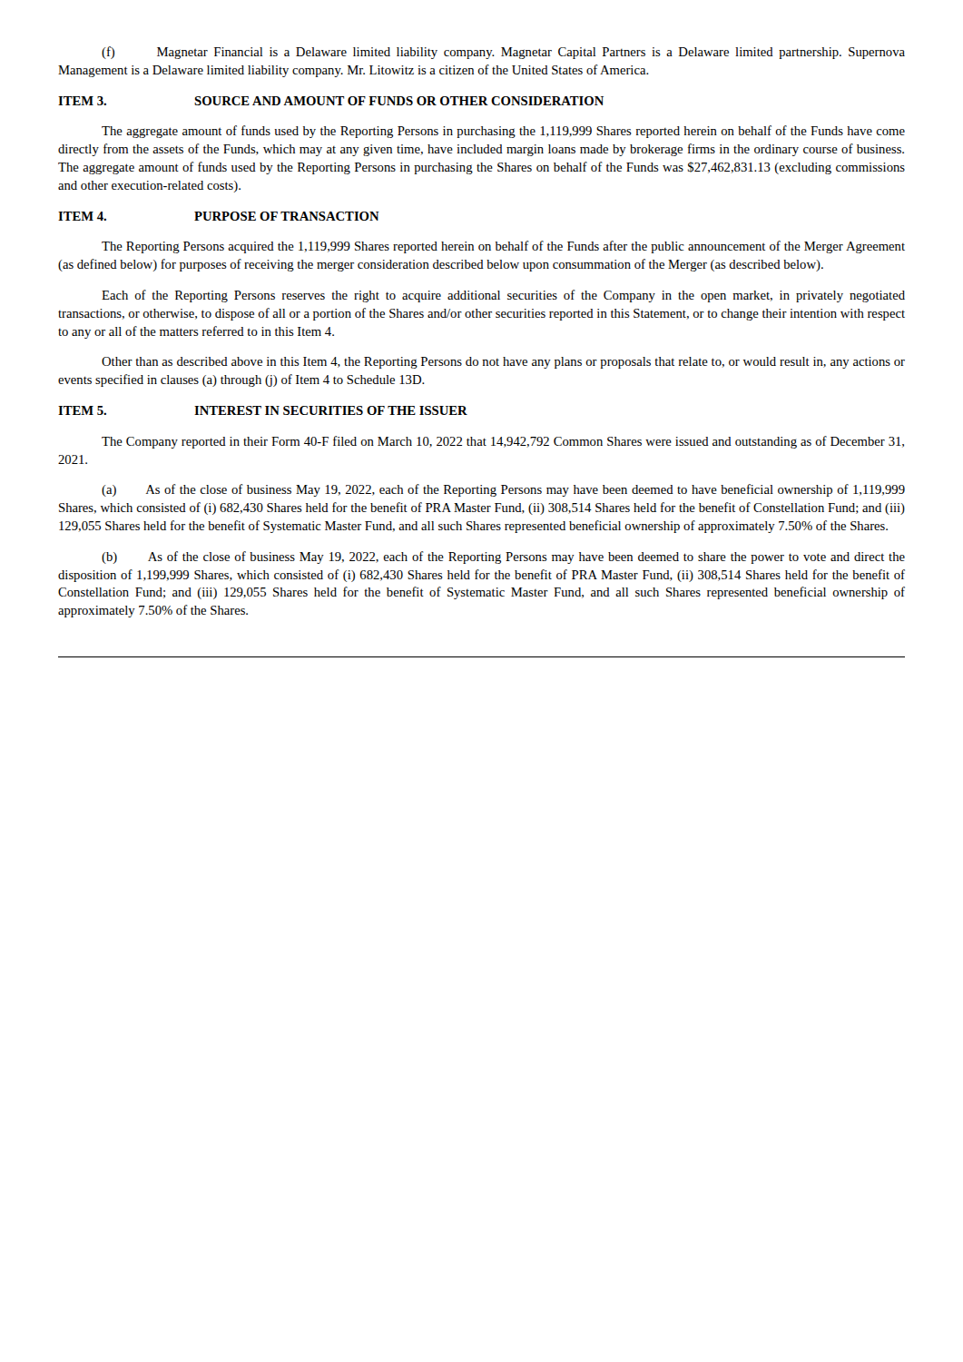(f) Magnetar Financial is a Delaware limited liability company. Magnetar Capital Partners is a Delaware limited partnership. Supernova Management is a Delaware limited liability company. Mr. Litowitz is a citizen of the United States of America.
ITEM 3. SOURCE AND AMOUNT OF FUNDS OR OTHER CONSIDERATION
The aggregate amount of funds used by the Reporting Persons in purchasing the 1,119,999 Shares reported herein on behalf of the Funds have come directly from the assets of the Funds, which may at any given time, have included margin loans made by brokerage firms in the ordinary course of business. The aggregate amount of funds used by the Reporting Persons in purchasing the Shares on behalf of the Funds was $27,462,831.13 (excluding commissions and other execution-related costs).
ITEM 4. PURPOSE OF TRANSACTION
The Reporting Persons acquired the 1,119,999 Shares reported herein on behalf of the Funds after the public announcement of the Merger Agreement (as defined below) for purposes of receiving the merger consideration described below upon consummation of the Merger (as described below).
Each of the Reporting Persons reserves the right to acquire additional securities of the Company in the open market, in privately negotiated transactions, or otherwise, to dispose of all or a portion of the Shares and/or other securities reported in this Statement, or to change their intention with respect to any or all of the matters referred to in this Item 4.
Other than as described above in this Item 4, the Reporting Persons do not have any plans or proposals that relate to, or would result in, any actions or events specified in clauses (a) through (j) of Item 4 to Schedule 13D.
ITEM 5. INTEREST IN SECURITIES OF THE ISSUER
The Company reported in their Form 40-F filed on March 10, 2022 that 14,942,792 Common Shares were issued and outstanding as of December 31, 2021.
(a) As of the close of business May 19, 2022, each of the Reporting Persons may have been deemed to have beneficial ownership of 1,119,999 Shares, which consisted of (i) 682,430 Shares held for the benefit of PRA Master Fund, (ii) 308,514 Shares held for the benefit of Constellation Fund; and (iii) 129,055 Shares held for the benefit of Systematic Master Fund, and all such Shares represented beneficial ownership of approximately 7.50% of the Shares.
(b) As of the close of business May 19, 2022, each of the Reporting Persons may have been deemed to share the power to vote and direct the disposition of 1,199,999 Shares, which consisted of (i) 682,430 Shares held for the benefit of PRA Master Fund, (ii) 308,514 Shares held for the benefit of Constellation Fund; and (iii) 129,055 Shares held for the benefit of Systematic Master Fund, and all such Shares represented beneficial ownership of approximately 7.50% of the Shares.